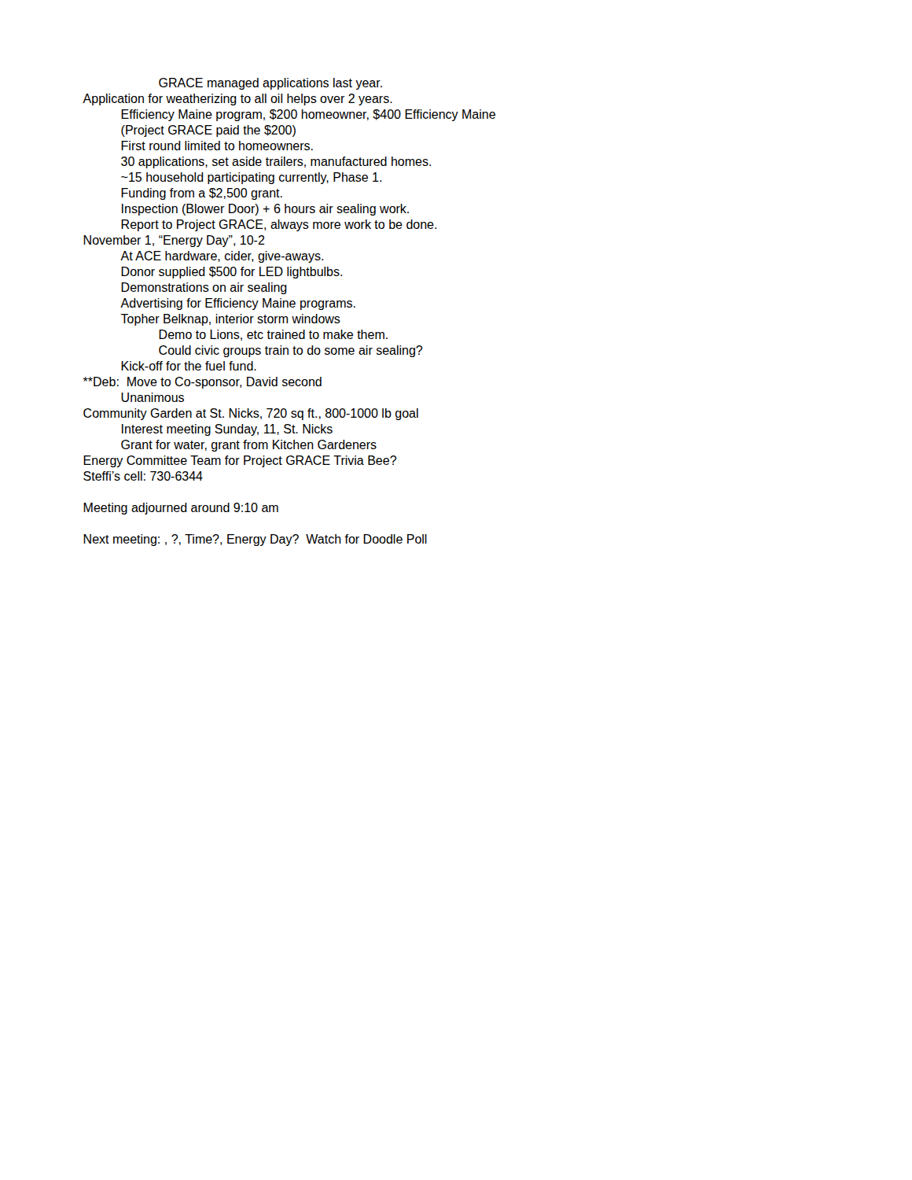GRACE managed applications last year.
Application for weatherizing to all oil helps over 2 years.
Efficiency Maine program, $200 homeowner, $400 Efficiency Maine
(Project GRACE paid the $200)
First round limited to homeowners.
30 applications, set aside trailers, manufactured homes.
~15 household participating currently, Phase 1.
Funding from a $2,500 grant.
Inspection (Blower Door) + 6 hours air sealing work.
Report to Project GRACE, always more work to be done.
November 1, “Energy Day”, 10-2
At ACE hardware, cider, give-aways.
Donor supplied $500 for LED lightbulbs.
Demonstrations on air sealing
Advertising for Efficiency Maine programs.
Topher Belknap, interior storm windows
Demo to Lions, etc trained to make them.
Could civic groups train to do some air sealing?
Kick-off for the fuel fund.
**Deb: Move to Co-sponsor, David second
Unanimous
Community Garden at St. Nicks, 720 sq ft., 800-1000 lb goal
Interest meeting Sunday, 11, St. Nicks
Grant for water, grant from Kitchen Gardeners
Energy Committee Team for Project GRACE Trivia Bee?
Steffi’s cell: 730-6344
Meeting adjourned around 9:10 am
Next meeting: , ?, Time?, Energy Day? Watch for Doodle Poll